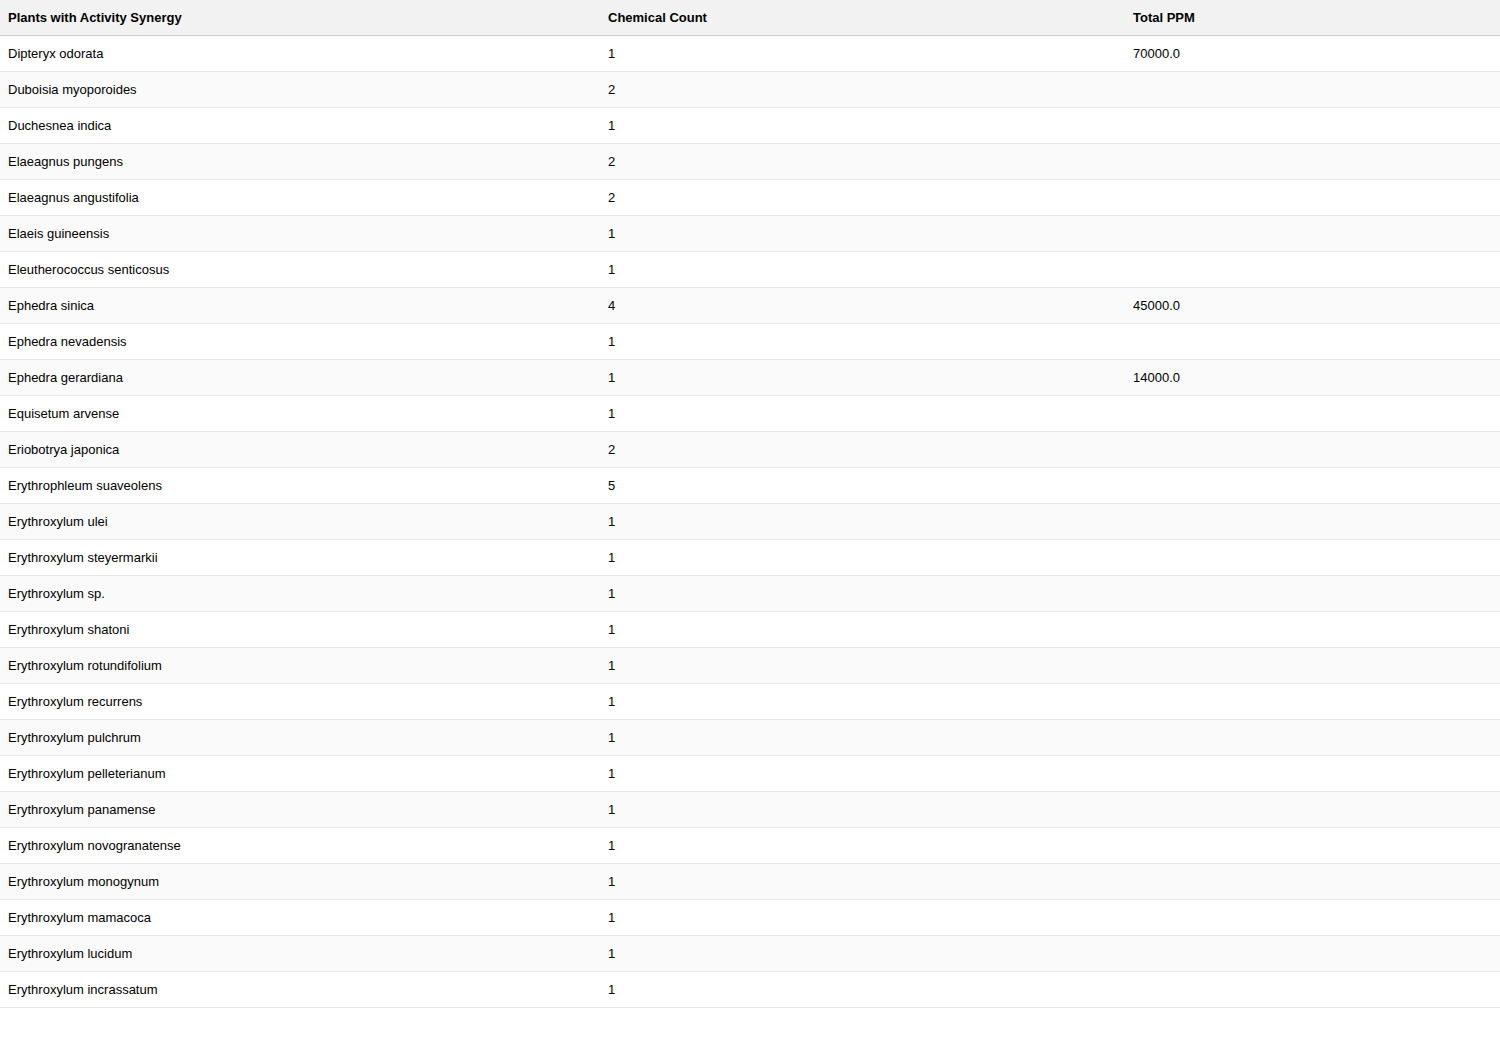| Plants with Activity Synergy | Chemical Count | Total PPM |
| --- | --- | --- |
| Dipteryx odorata | 1 | 70000.0 |
| Duboisia myoporoides | 2 | |
| Duchesnea indica | 1 | |
| Elaeagnus pungens | 2 | |
| Elaeagnus angustifolia | 2 | |
| Elaeis guineensis | 1 | |
| Eleutherococcus senticosus | 1 | |
| Ephedra sinica | 4 | 45000.0 |
| Ephedra nevadensis | 1 | |
| Ephedra gerardiana | 1 | 14000.0 |
| Equisetum arvense | 1 | |
| Eriobotrya japonica | 2 | |
| Erythrophleum suaveolens | 5 | |
| Erythroxylum ulei | 1 | |
| Erythroxylum steyermarkii | 1 | |
| Erythroxylum sp. | 1 | |
| Erythroxylum shatoni | 1 | |
| Erythroxylum rotundifolium | 1 | |
| Erythroxylum recurrens | 1 | |
| Erythroxylum pulchrum | 1 | |
| Erythroxylum pelleterianum | 1 | |
| Erythroxylum panamense | 1 | |
| Erythroxylum novogranatense | 1 | |
| Erythroxylum monogynum | 1 | |
| Erythroxylum mamacoca | 1 | |
| Erythroxylum lucidum | 1 | |
| Erythroxylum incrassatum | 1 | |